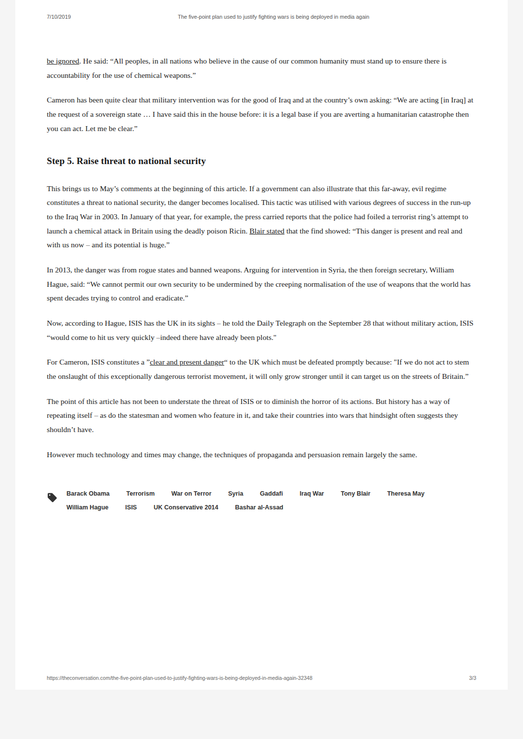7/10/2019
The five-point plan used to justify fighting wars is being deployed in media again
be ignored. He said: “All peoples, in all nations who believe in the cause of our common humanity must stand up to ensure there is accountability for the use of chemical weapons.”
Cameron has been quite clear that military intervention was for the good of Iraq and at the country’s own asking: “We are acting [in Iraq] at the request of a sovereign state … I have said this in the house before: it is a legal base if you are averting a humanitarian catastrophe then you can act. Let me be clear.”
Step 5. Raise threat to national security
This brings us to May’s comments at the beginning of this article. If a government can also illustrate that this far-away, evil regime constitutes a threat to national security, the danger becomes localised. This tactic was utilised with various degrees of success in the run-up to the Iraq War in 2003. In January of that year, for example, the press carried reports that the police had foiled a terrorist ring’s attempt to launch a chemical attack in Britain using the deadly poison Ricin. Blair stated that the find showed: “This danger is present and real and with us now – and its potential is huge.”
In 2013, the danger was from rogue states and banned weapons. Arguing for intervention in Syria, the then foreign secretary, William Hague, said: “We cannot permit our own security to be undermined by the creeping normalisation of the use of weapons that the world has spent decades trying to control and eradicate.”
Now, according to Hague, ISIS has the UK in its sights – he told the Daily Telegraph on the September 28 that without military action, ISIS “would come to hit us very quickly –indeed there have already been plots."
For Cameron, ISIS constitutes a ”clear and present danger“ to the UK which must be defeated promptly because: "If we do not act to stem the onslaught of this exceptionally dangerous terrorist movement, it will only grow stronger until it can target us on the streets of Britain.”
The point of this article has not been to understate the threat of ISIS or to diminish the horror of its actions. But history has a way of repeating itself – as do the statesman and women who feature in it, and take their countries into wars that hindsight often suggests they shouldn’t have.
However much technology and times may change, the techniques of propaganda and persuasion remain largely the same.
Barack Obama Terrorism War on Terror Syria Gaddafi Iraq War Tony Blair Theresa May William Hague ISIS UK Conservative 2014 Bashar al-Assad
https://theconversation.com/the-five-point-plan-used-to-justify-fighting-wars-is-being-deployed-in-media-again-32348
3/3